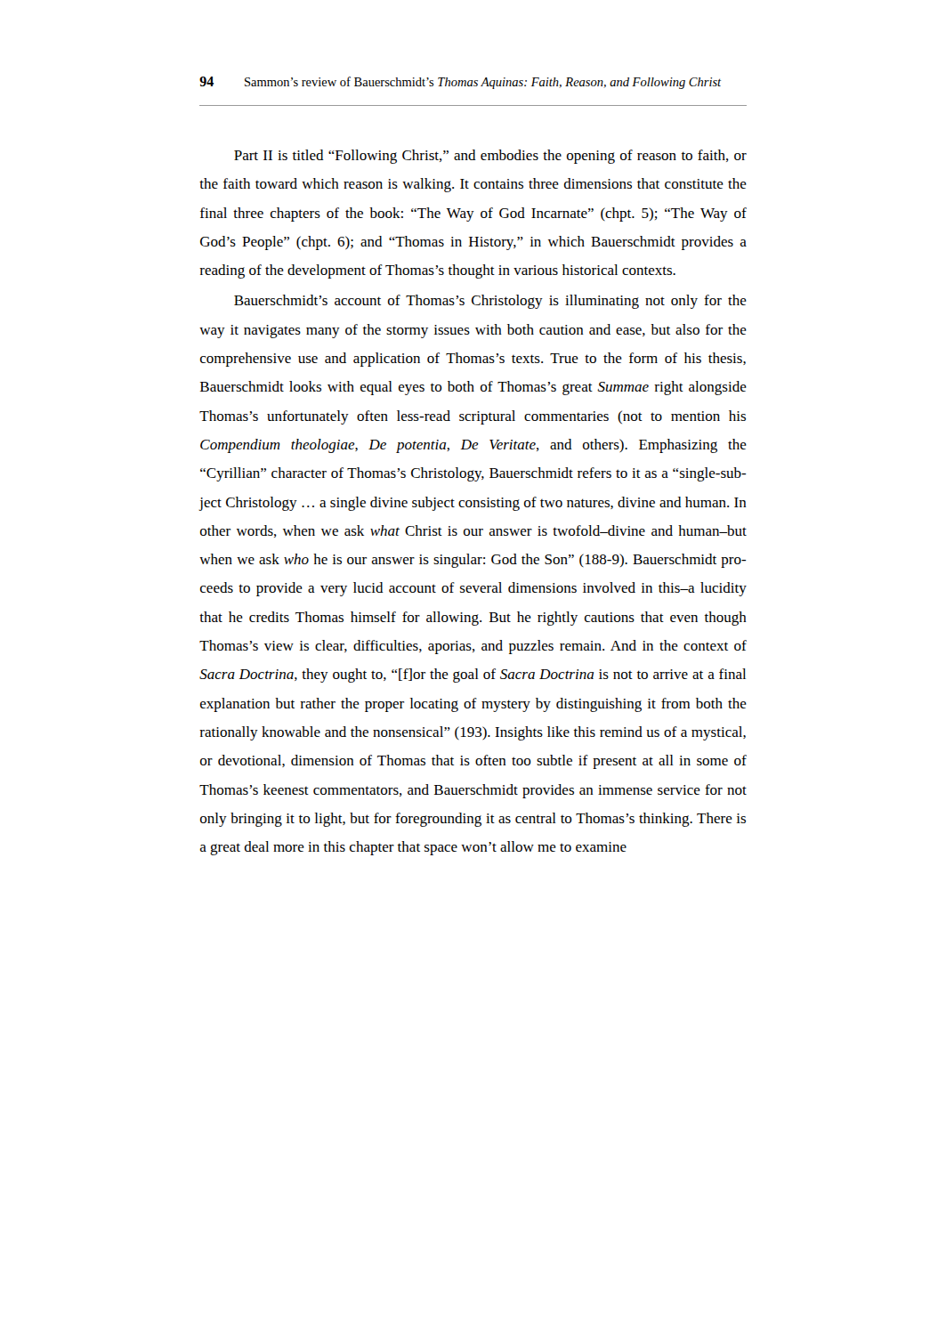94 Sammon’s review of Bauerschmidt’s Thomas Aquinas: Faith, Reason, and Following Christ
Part II is titled “Following Christ,” and embodies the opening of reason to faith, or the faith toward which reason is walking. It contains three dimensions that constitute the final three chapters of the book: “The Way of God Incarnate” (chpt. 5); “The Way of God’s People” (chpt. 6); and “Thomas in History,” in which Bauerschmidt provides a reading of the development of Thomas’s thought in various historical contexts.
Bauerschmidt’s account of Thomas’s Christology is illuminating not only for the way it navigates many of the stormy issues with both caution and ease, but also for the comprehensive use and application of Thomas’s texts. True to the form of his thesis, Bauerschmidt looks with equal eyes to both of Thomas’s great Summae right alongside Thomas’s unfortunately often less-read scriptural commentaries (not to mention his Compendium theologiae, De potentia, De Veritate, and others). Emphasizing the “Cyrillian” character of Thomas’s Christology, Bauerschmidt refers to it as a “single-subject Christology … a single divine subject consisting of two natures, divine and human. In other words, when we ask what Christ is our answer is twofold–divine and human–but when we ask who he is our answer is singular: God the Son” (188-9). Bauerschmidt proceeds to provide a very lucid account of several dimensions involved in this–a lucidity that he credits Thomas himself for allowing. But he rightly cautions that even though Thomas’s view is clear, difficulties, aporias, and puzzles remain. And in the context of Sacra Doctrina, they ought to, “[f]or the goal of Sacra Doctrina is not to arrive at a final explanation but rather the proper locating of mystery by distinguishing it from both the rationally knowable and the nonsensical” (193). Insights like this remind us of a mystical, or devotional, dimension of Thomas that is often too subtle if present at all in some of Thomas’s keenest commentators, and Bauerschmidt provides an immense service for not only bringing it to light, but for foregrounding it as central to Thomas’s thinking. There is a great deal more in this chapter that space won’t allow me to examine